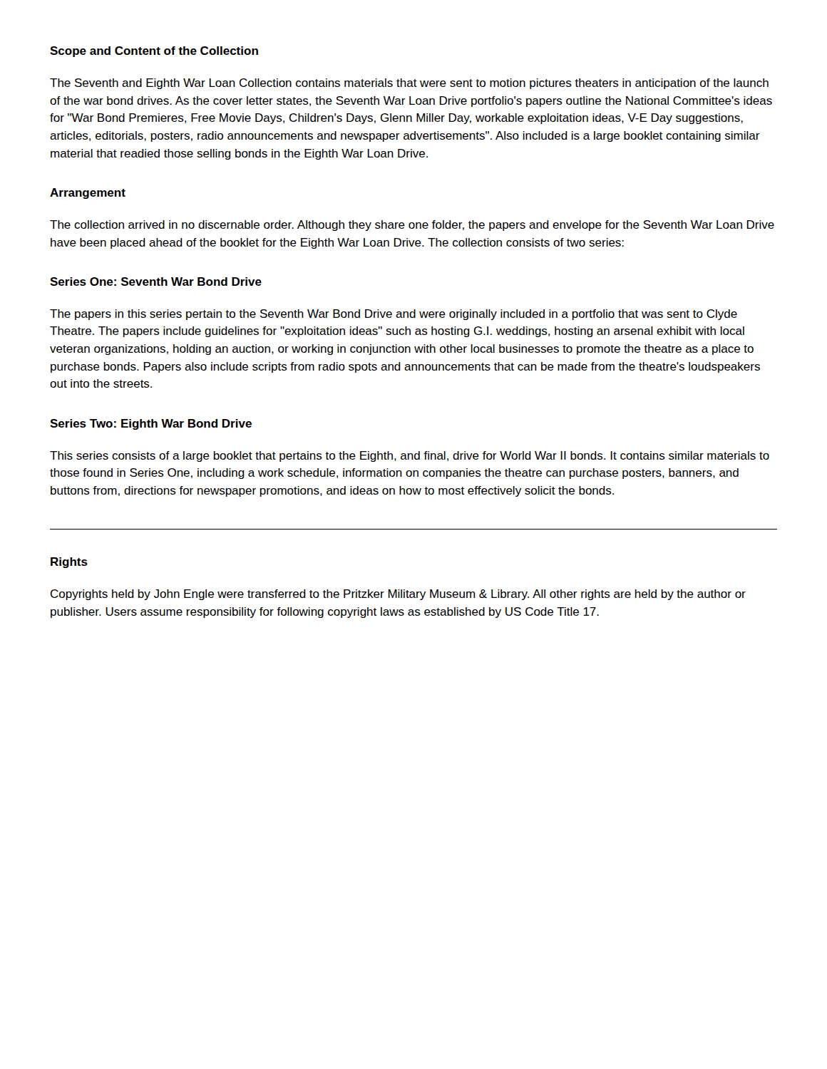Scope and Content of the Collection
The Seventh and Eighth War Loan Collection contains materials that were sent to motion pictures theaters in anticipation of the launch of the war bond drives. As the cover letter states, the Seventh War Loan Drive portfolio's papers outline the National Committee's ideas for "War Bond Premieres, Free Movie Days, Children's Days, Glenn Miller Day, workable exploitation ideas, V-E Day suggestions, articles, editorials, posters, radio announcements and newspaper advertisements". Also included is a large booklet containing similar material that readied those selling bonds in the Eighth War Loan Drive.
Arrangement
The collection arrived in no discernable order. Although they share one folder, the papers and envelope for the Seventh War Loan Drive have been placed ahead of the booklet for the Eighth War Loan Drive. The collection consists of two series:
Series One: Seventh War Bond Drive
The papers in this series pertain to the Seventh War Bond Drive and were originally included in a portfolio that was sent to Clyde Theatre. The papers include guidelines for "exploitation ideas" such as hosting G.I. weddings, hosting an arsenal exhibit with local veteran organizations, holding an auction, or working in conjunction with other local businesses to promote the theatre as a place to purchase bonds. Papers also include scripts from radio spots and announcements that can be made from the theatre's loudspeakers out into the streets.
Series Two: Eighth War Bond Drive
This series consists of a large booklet that pertains to the Eighth, and final, drive for World War II bonds. It contains similar materials to those found in Series One, including a work schedule, information on companies the theatre can purchase posters, banners, and buttons from, directions for newspaper promotions, and ideas on how to most effectively solicit the bonds.
Rights
Copyrights held by John Engle were transferred to the Pritzker Military Museum & Library. All other rights are held by the author or publisher. Users assume responsibility for following copyright laws as established by US Code Title 17.